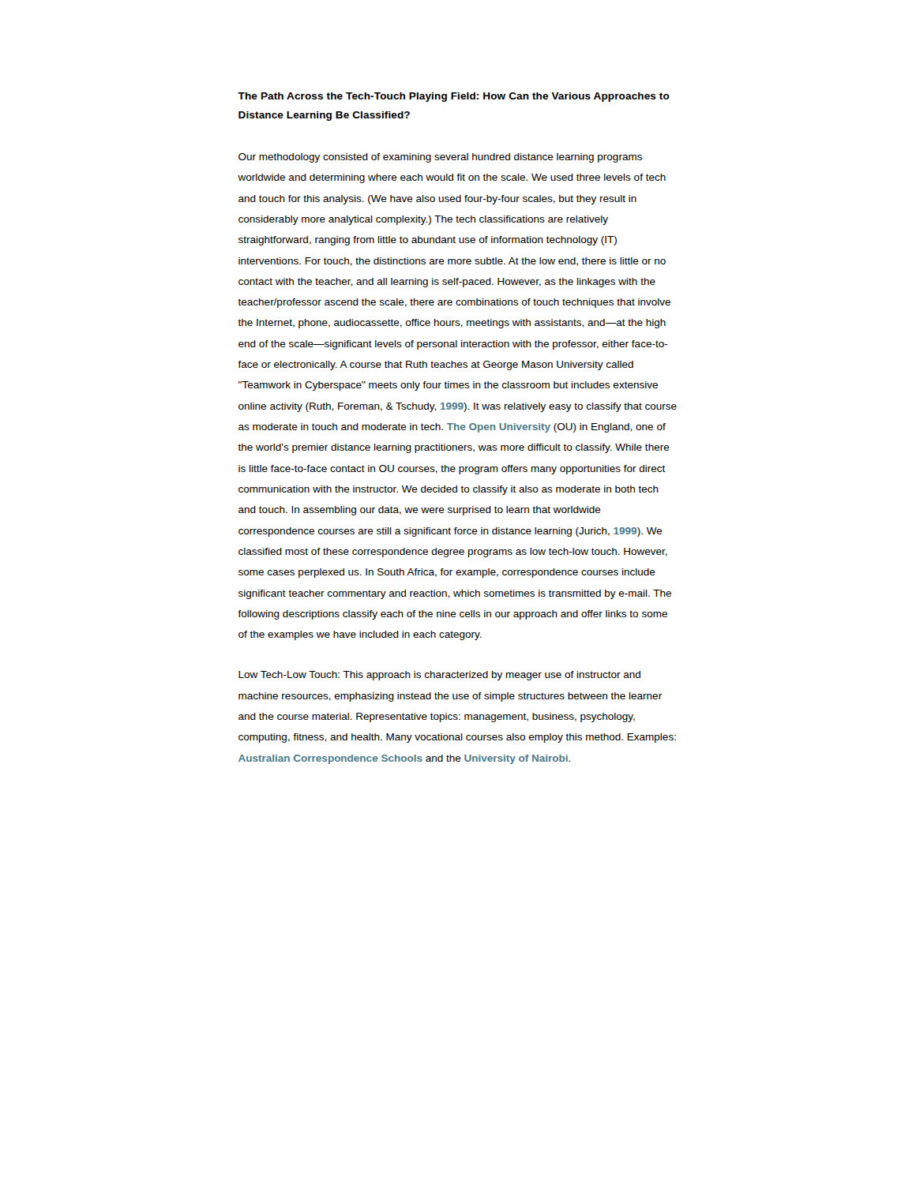The Path Across the Tech-Touch Playing Field: How Can the Various Approaches to Distance Learning Be Classified?
Our methodology consisted of examining several hundred distance learning programs worldwide and determining where each would fit on the scale. We used three levels of tech and touch for this analysis. (We have also used four-by-four scales, but they result in considerably more analytical complexity.) The tech classifications are relatively straightforward, ranging from little to abundant use of information technology (IT) interventions. For touch, the distinctions are more subtle. At the low end, there is little or no contact with the teacher, and all learning is self-paced. However, as the linkages with the teacher/professor ascend the scale, there are combinations of touch techniques that involve the Internet, phone, audiocassette, office hours, meetings with assistants, and—at the high end of the scale—significant levels of personal interaction with the professor, either face-to-face or electronically. A course that Ruth teaches at George Mason University called "Teamwork in Cyberspace" meets only four times in the classroom but includes extensive online activity (Ruth, Foreman, & Tschudy, 1999). It was relatively easy to classify that course as moderate in touch and moderate in tech. The Open University (OU) in England, one of the world's premier distance learning practitioners, was more difficult to classify. While there is little face-to-face contact in OU courses, the program offers many opportunities for direct communication with the instructor. We decided to classify it also as moderate in both tech and touch. In assembling our data, we were surprised to learn that worldwide correspondence courses are still a significant force in distance learning (Jurich, 1999). We classified most of these correspondence degree programs as low tech-low touch. However, some cases perplexed us. In South Africa, for example, correspondence courses include significant teacher commentary and reaction, which sometimes is transmitted by e-mail. The following descriptions classify each of the nine cells in our approach and offer links to some of the examples we have included in each category.
Low Tech-Low Touch: This approach is characterized by meager use of instructor and machine resources, emphasizing instead the use of simple structures between the learner and the course material. Representative topics: management, business, psychology, computing, fitness, and health. Many vocational courses also employ this method. Examples: Australian Correspondence Schools and the University of Nairobi.